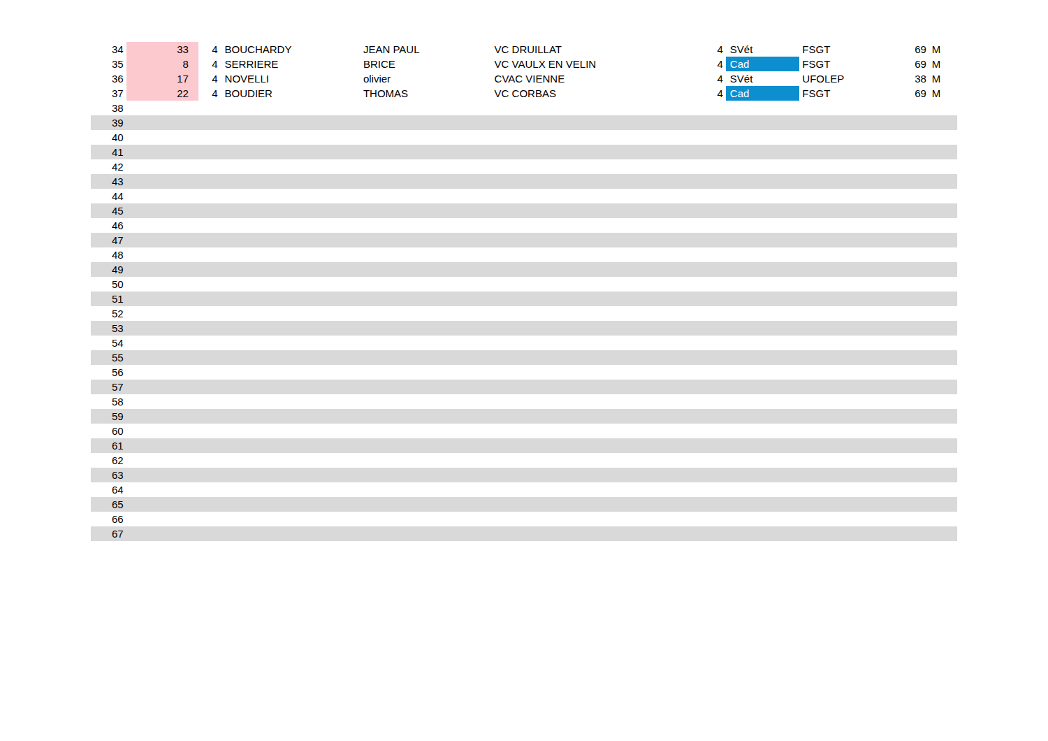| 34 | 33 | 4 | BOUCHARDY | JEAN PAUL | VC DRUILLAT | 4 | SVét | FSGT | 69 | M |
| 35 | 8 | 4 | SERRIERE | BRICE | VC VAULX EN VELIN | 4 | Cad | FSGT | 69 | M |
| 36 | 17 | 4 | NOVELLI | olivier | CVAC VIENNE | 4 | SVét | UFOLEP | 38 | M |
| 37 | 22 | 4 | BOUDIER | THOMAS | VC CORBAS | 4 | Cad | FSGT | 69 | M |
| 38 | |
| 39 | |
| 40 | |
| 41 | |
| 42 | |
| 43 | |
| 44 | |
| 45 | |
| 46 | |
| 47 | |
| 48 | |
| 49 | |
| 50 | |
| 51 | |
| 52 | |
| 53 | |
| 54 | |
| 55 | |
| 56 | |
| 57 | |
| 58 | |
| 59 | |
| 60 | |
| 61 | |
| 62 | |
| 63 | |
| 64 | |
| 65 | |
| 66 | |
| 67 | |